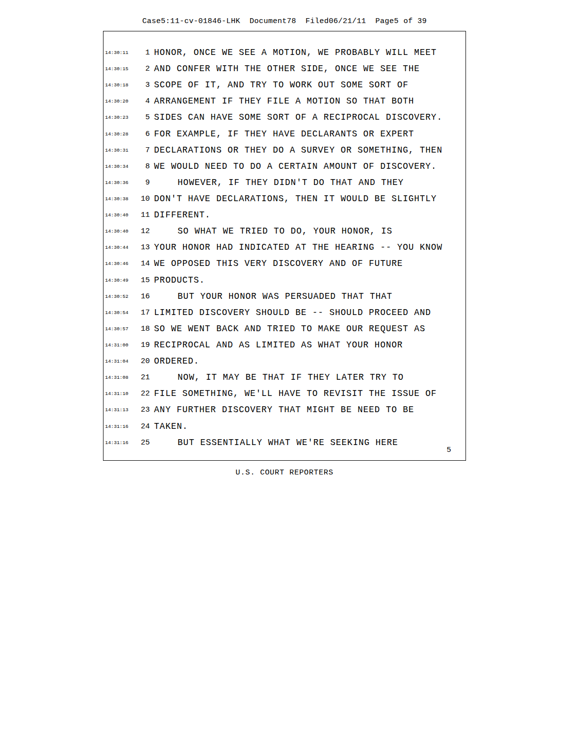Case5:11-cv-01846-LHK Document78 Filed06/21/11 Page5 of 39
14:30:111 HONOR, ONCE WE SEE A MOTION, WE PROBABLY WILL MEET
14:30:152 AND CONFER WITH THE OTHER SIDE, ONCE WE SEE THE
14:30:183 SCOPE OF IT, AND TRY TO WORK OUT SOME SORT OF
14:30:204 ARRANGEMENT IF THEY FILE A MOTION SO THAT BOTH
14:30:235 SIDES CAN HAVE SOME SORT OF A RECIPROCAL DISCOVERY.
14:30:286 FOR EXAMPLE, IF THEY HAVE DECLARANTS OR EXPERT
14:30:317 DECLARATIONS OR THEY DO A SURVEY OR SOMETHING, THEN
14:30:348 WE WOULD NEED TO DO A CERTAIN AMOUNT OF DISCOVERY.
14:30:369 HOWEVER, IF THEY DIDN'T DO THAT AND THEY
14:30:3810 DON'T HAVE DECLARATIONS, THEN IT WOULD BE SLIGHTLY
14:30:4011 DIFFERENT.
14:30:4012 SO WHAT WE TRIED TO DO, YOUR HONOR, IS
14:30:4413 YOUR HONOR HAD INDICATED AT THE HEARING -- YOU KNOW
14:30:4614 WE OPPOSED THIS VERY DISCOVERY AND OF FUTURE
14:30:4915 PRODUCTS.
14:30:5216 BUT YOUR HONOR WAS PERSUADED THAT THAT
14:30:5417 LIMITED DISCOVERY SHOULD BE -- SHOULD PROCEED AND
14:30:5718 SO WE WENT BACK AND TRIED TO MAKE OUR REQUEST AS
14:31:0019 RECIPROCAL AND AS LIMITED AS WHAT YOUR HONOR
14:31:0420 ORDERED.
14:31:0821 NOW, IT MAY BE THAT IF THEY LATER TRY TO
14:31:1022 FILE SOMETHING, WE'LL HAVE TO REVISIT THE ISSUE OF
14:31:1323 ANY FURTHER DISCOVERY THAT MIGHT BE NEED TO BE
14:31:1624 TAKEN.
14:31:1625 BUT ESSENTIALLY WHAT WE'RE SEEKING HERE
5
U.S. COURT REPORTERS